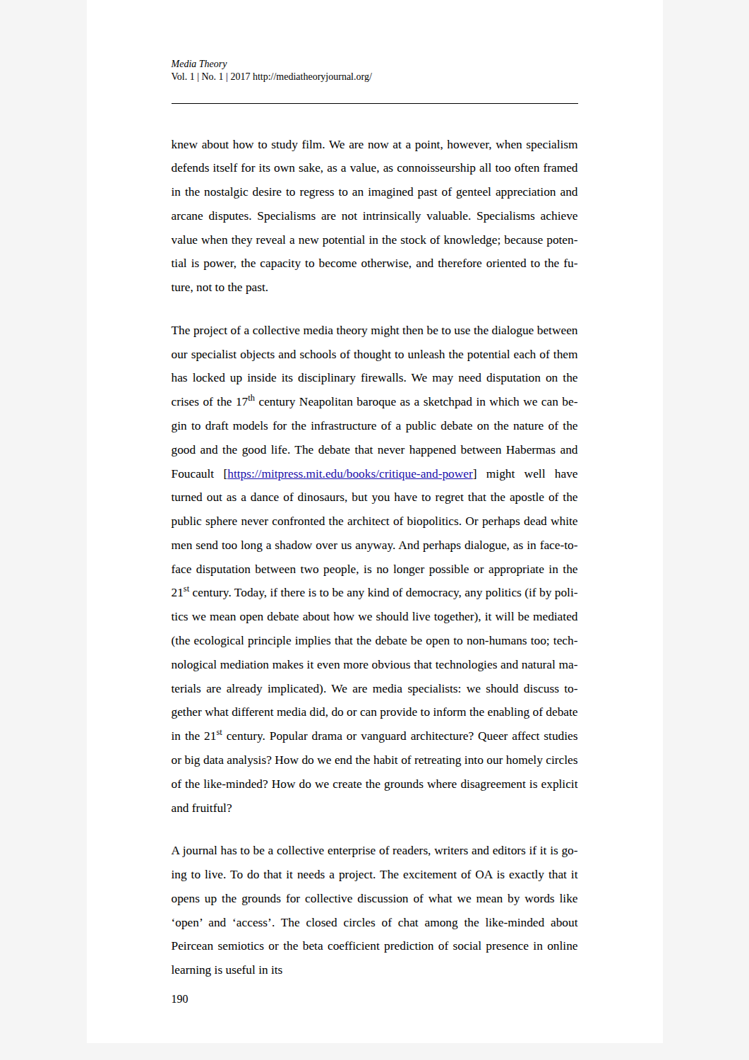Media Theory Vol. 1 | No. 1 | 2017 http://mediatheoryjournal.org/
knew about how to study film. We are now at a point, however, when specialism defends itself for its own sake, as a value, as connoisseurship all too often framed in the nostalgic desire to regress to an imagined past of genteel appreciation and arcane disputes. Specialisms are not intrinsically valuable. Specialisms achieve value when they reveal a new potential in the stock of knowledge; because potential is power, the capacity to become otherwise, and therefore oriented to the future, not to the past.
The project of a collective media theory might then be to use the dialogue between our specialist objects and schools of thought to unleash the potential each of them has locked up inside its disciplinary firewalls. We may need disputation on the crises of the 17th century Neapolitan baroque as a sketchpad in which we can begin to draft models for the infrastructure of a public debate on the nature of the good and the good life. The debate that never happened between Habermas and Foucault [https://mitpress.mit.edu/books/critique-and-power] might well have turned out as a dance of dinosaurs, but you have to regret that the apostle of the public sphere never confronted the architect of biopolitics. Or perhaps dead white men send too long a shadow over us anyway. And perhaps dialogue, as in face-to-face disputation between two people, is no longer possible or appropriate in the 21st century. Today, if there is to be any kind of democracy, any politics (if by politics we mean open debate about how we should live together), it will be mediated (the ecological principle implies that the debate be open to non-humans too; technological mediation makes it even more obvious that technologies and natural materials are already implicated). We are media specialists: we should discuss together what different media did, do or can provide to inform the enabling of debate in the 21st century. Popular drama or vanguard architecture? Queer affect studies or big data analysis? How do we end the habit of retreating into our homely circles of the like-minded? How do we create the grounds where disagreement is explicit and fruitful?
A journal has to be a collective enterprise of readers, writers and editors if it is going to live. To do that it needs a project. The excitement of OA is exactly that it opens up the grounds for collective discussion of what we mean by words like ‘open’ and ‘access’. The closed circles of chat among the like-minded about Peircean semiotics or the beta coefficient prediction of social presence in online learning is useful in its
190